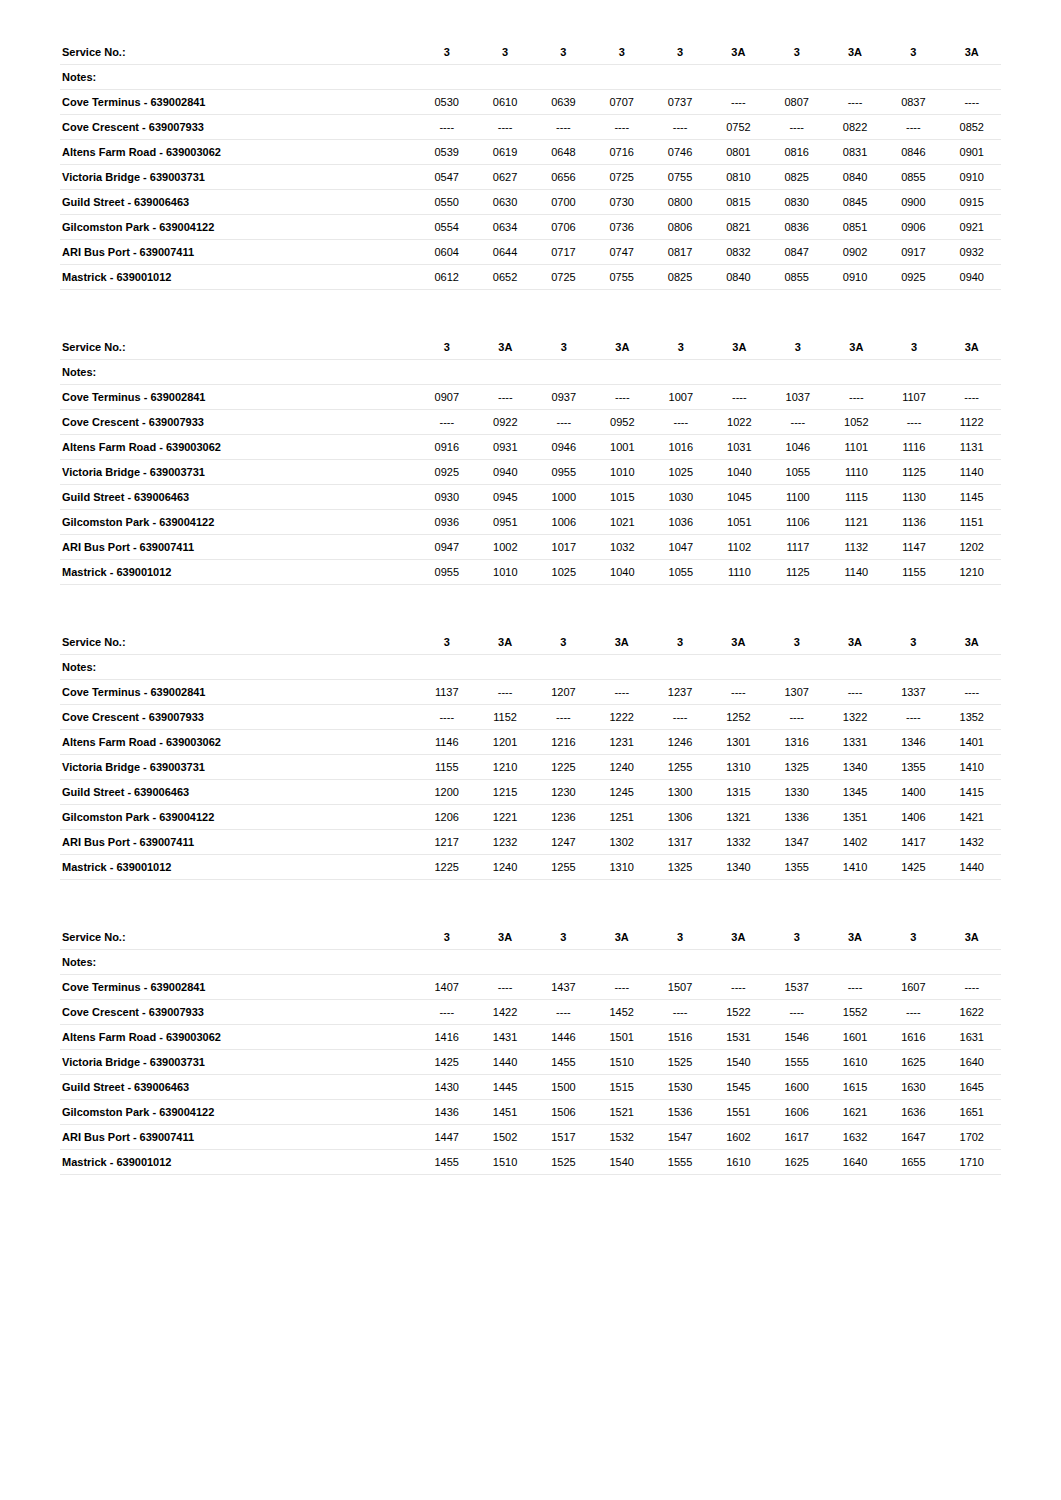| Service No.: | 3 | 3 | 3 | 3 | 3 | 3A | 3 | 3A | 3 | 3A |
| --- | --- | --- | --- | --- | --- | --- | --- | --- | --- | --- |
| Notes: | | | | | | | | | | |
| Cove Terminus - 639002841 | 0530 | 0610 | 0639 | 0707 | 0737 | ---- | 0807 | ---- | 0837 | ---- |
| Cove Crescent - 639007933 | ---- | ---- | ---- | ---- | ---- | 0752 | ---- | 0822 | ---- | 0852 |
| Altens Farm Road - 639003062 | 0539 | 0619 | 0648 | 0716 | 0746 | 0801 | 0816 | 0831 | 0846 | 0901 |
| Victoria Bridge - 639003731 | 0547 | 0627 | 0656 | 0725 | 0755 | 0810 | 0825 | 0840 | 0855 | 0910 |
| Guild Street - 639006463 | 0550 | 0630 | 0700 | 0730 | 0800 | 0815 | 0830 | 0845 | 0900 | 0915 |
| Gilcomston Park - 639004122 | 0554 | 0634 | 0706 | 0736 | 0806 | 0821 | 0836 | 0851 | 0906 | 0921 |
| ARI Bus Port - 639007411 | 0604 | 0644 | 0717 | 0747 | 0817 | 0832 | 0847 | 0902 | 0917 | 0932 |
| Mastrick - 639001012 | 0612 | 0652 | 0725 | 0755 | 0825 | 0840 | 0855 | 0910 | 0925 | 0940 |
| Service No.: | 3 | 3A | 3 | 3A | 3 | 3A | 3 | 3A | 3 | 3A |
| --- | --- | --- | --- | --- | --- | --- | --- | --- | --- | --- |
| Notes: | | | | | | | | | | |
| Cove Terminus - 639002841 | 0907 | ---- | 0937 | ---- | 1007 | ---- | 1037 | ---- | 1107 | ---- |
| Cove Crescent - 639007933 | ---- | 0922 | ---- | 0952 | ---- | 1022 | ---- | 1052 | ---- | 1122 |
| Altens Farm Road - 639003062 | 0916 | 0931 | 0946 | 1001 | 1016 | 1031 | 1046 | 1101 | 1116 | 1131 |
| Victoria Bridge - 639003731 | 0925 | 0940 | 0955 | 1010 | 1025 | 1040 | 1055 | 1110 | 1125 | 1140 |
| Guild Street - 639006463 | 0930 | 0945 | 1000 | 1015 | 1030 | 1045 | 1100 | 1115 | 1130 | 1145 |
| Gilcomston Park - 639004122 | 0936 | 0951 | 1006 | 1021 | 1036 | 1051 | 1106 | 1121 | 1136 | 1151 |
| ARI Bus Port - 639007411 | 0947 | 1002 | 1017 | 1032 | 1047 | 1102 | 1117 | 1132 | 1147 | 1202 |
| Mastrick - 639001012 | 0955 | 1010 | 1025 | 1040 | 1055 | 1110 | 1125 | 1140 | 1155 | 1210 |
| Service No.: | 3 | 3A | 3 | 3A | 3 | 3A | 3 | 3A | 3 | 3A |
| --- | --- | --- | --- | --- | --- | --- | --- | --- | --- | --- |
| Notes: | | | | | | | | | | |
| Cove Terminus - 639002841 | 1137 | ---- | 1207 | ---- | 1237 | ---- | 1307 | ---- | 1337 | ---- |
| Cove Crescent - 639007933 | ---- | 1152 | ---- | 1222 | ---- | 1252 | ---- | 1322 | ---- | 1352 |
| Altens Farm Road - 639003062 | 1146 | 1201 | 1216 | 1231 | 1246 | 1301 | 1316 | 1331 | 1346 | 1401 |
| Victoria Bridge - 639003731 | 1155 | 1210 | 1225 | 1240 | 1255 | 1310 | 1325 | 1340 | 1355 | 1410 |
| Guild Street - 639006463 | 1200 | 1215 | 1230 | 1245 | 1300 | 1315 | 1330 | 1345 | 1400 | 1415 |
| Gilcomston Park - 639004122 | 1206 | 1221 | 1236 | 1251 | 1306 | 1321 | 1336 | 1351 | 1406 | 1421 |
| ARI Bus Port - 639007411 | 1217 | 1232 | 1247 | 1302 | 1317 | 1332 | 1347 | 1402 | 1417 | 1432 |
| Mastrick - 639001012 | 1225 | 1240 | 1255 | 1310 | 1325 | 1340 | 1355 | 1410 | 1425 | 1440 |
| Service No.: | 3 | 3A | 3 | 3A | 3 | 3A | 3 | 3A | 3 | 3A |
| --- | --- | --- | --- | --- | --- | --- | --- | --- | --- | --- |
| Notes: | | | | | | | | | | |
| Cove Terminus - 639002841 | 1407 | ---- | 1437 | ---- | 1507 | ---- | 1537 | ---- | 1607 | ---- |
| Cove Crescent - 639007933 | ---- | 1422 | ---- | 1452 | ---- | 1522 | ---- | 1552 | ---- | 1622 |
| Altens Farm Road - 639003062 | 1416 | 1431 | 1446 | 1501 | 1516 | 1531 | 1546 | 1601 | 1616 | 1631 |
| Victoria Bridge - 639003731 | 1425 | 1440 | 1455 | 1510 | 1525 | 1540 | 1555 | 1610 | 1625 | 1640 |
| Guild Street - 639006463 | 1430 | 1445 | 1500 | 1515 | 1530 | 1545 | 1600 | 1615 | 1630 | 1645 |
| Gilcomston Park - 639004122 | 1436 | 1451 | 1506 | 1521 | 1536 | 1551 | 1606 | 1621 | 1636 | 1651 |
| ARI Bus Port - 639007411 | 1447 | 1502 | 1517 | 1532 | 1547 | 1602 | 1617 | 1632 | 1647 | 1702 |
| Mastrick - 639001012 | 1455 | 1510 | 1525 | 1540 | 1555 | 1610 | 1625 | 1640 | 1655 | 1710 |